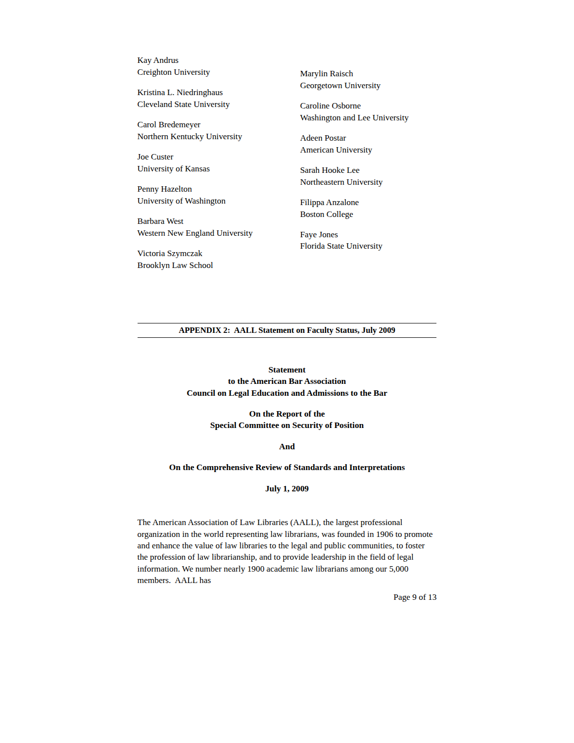Kay Andrus
Creighton University
Kristina L. Niedringhaus
Cleveland State University
Carol Bredemeyer
Northern Kentucky University
Joe Custer
University of Kansas
Penny Hazelton
University of Washington
Barbara West
Western New England University
Victoria Szymczak
Brooklyn Law School
Marylin Raisch
Georgetown University
Caroline Osborne
Washington and Lee University
Adeen Postar
American University
Sarah Hooke Lee
Northeastern University
Filippa Anzalone
Boston College
Faye Jones
Florida State University
APPENDIX 2: AALL Statement on Faculty Status, July 2009
Statement
to the American Bar Association
Council on Legal Education and Admissions to the Bar
On the Report of the
Special Committee on Security of Position
And
On the Comprehensive Review of Standards and Interpretations
July 1, 2009
The American Association of Law Libraries (AALL), the largest professional organization in the world representing law librarians, was founded in 1906 to promote and enhance the value of law libraries to the legal and public communities, to foster the profession of law librarianship, and to provide leadership in the field of legal information. We number nearly 1900 academic law librarians among our 5,000 members. AALL has
Page 9 of 13